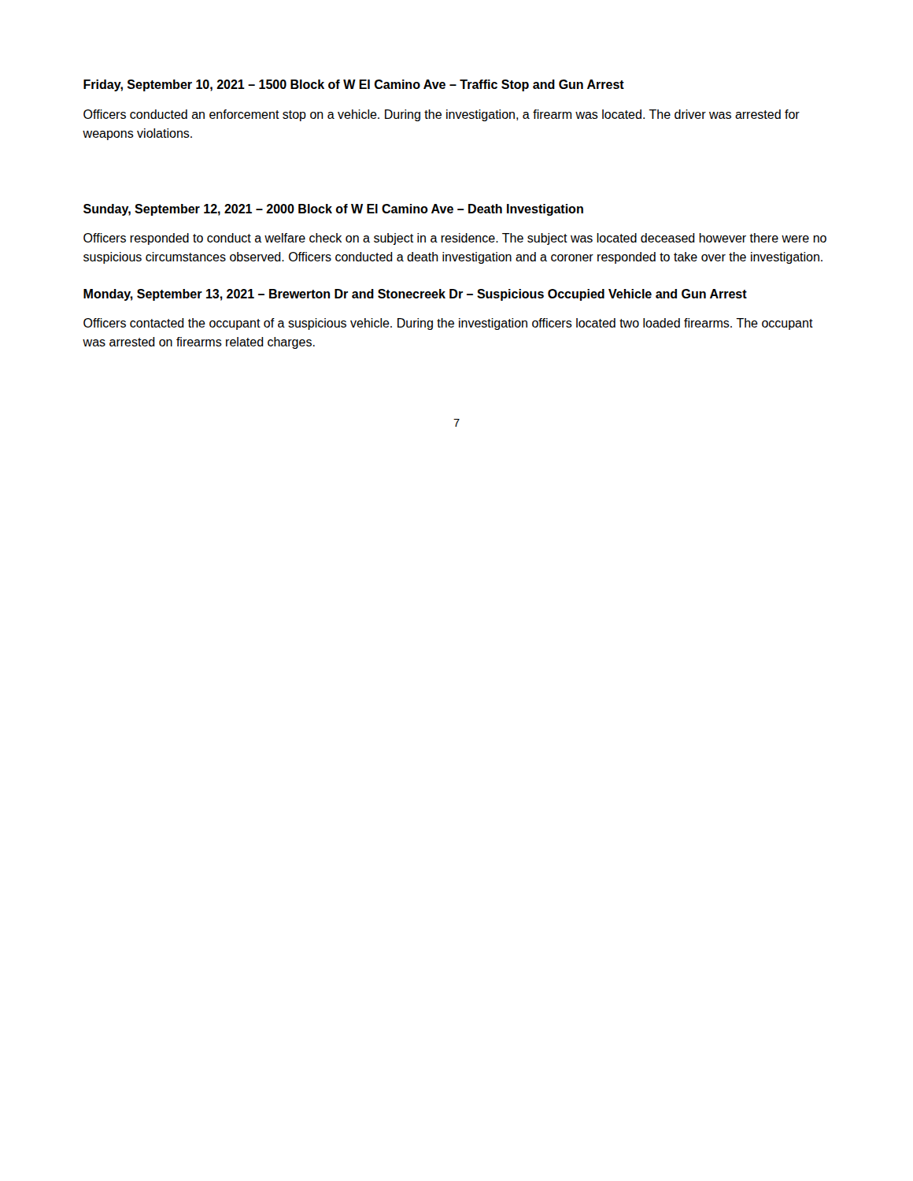Friday, September 10, 2021 – 1500 Block of W El Camino Ave – Traffic Stop and Gun Arrest
Officers conducted an enforcement stop on a vehicle. During the investigation, a firearm was located. The driver was arrested for weapons violations.
Sunday, September 12, 2021 – 2000 Block of W El Camino Ave – Death Investigation
Officers responded to conduct a welfare check on a subject in a residence. The subject was located deceased however there were no suspicious circumstances observed. Officers conducted a death investigation and a coroner responded to take over the investigation.
Monday, September 13, 2021 – Brewerton Dr and Stonecreek Dr – Suspicious Occupied Vehicle and Gun Arrest
Officers contacted the occupant of a suspicious vehicle. During the investigation officers located two loaded firearms. The occupant was arrested on firearms related charges.
7